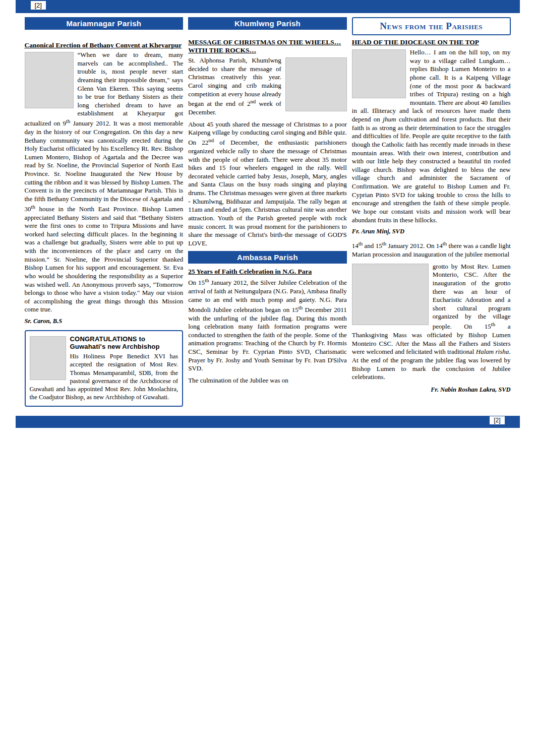[2]
Mariamnagar Parish
Khumlwng Parish
News from the Parishes
Canonical Erection of Bethany Convent at Kheyarpur
“When we dare to dream, many marvels can be accomplished.. The trouble is, most people never start dreaming their impossible dream," says Glenn Van Ekeren. This saying seems to be true for Bethany Sisters as their long cherished dream to have an establishment at Kheyarpur got actualized on 9th January 2012. It was a most memorable day in the history of our Congregation. On this day a new Bethany community was canonically erected during the Holy Eucharist officiated by his Excellency Rt. Rev. Bishop Lumen Montero, Bishop of Agartala and the Decree was read by Sr. Noeline, the Provincial Superior of North East Province. Sr. Noeline Inaugurated the New House by cutting the ribbon and it was blessed by Bishop Lumen. The Convent is in the precincts of Mariamnagar Parish. This is the fifth Bethany Community in the Diocese of Agartala and 30th house in the North East Province. Bishop Lumen appreciated Bethany Sisters and said that “Bethany Sisters were the first ones to come to Tripura Missions and have worked hard selecting difficult places. In the beginning it was a challenge but gradually, Sisters were able to put up with the inconveniences of the place and carry on the mission.” Sr. Noeline, the Provincial Superior thanked Bishop Lumen for his support and encouragement. Sr. Eva who would be shouldering the responsibility as a Superior was wished well. An Anonymous proverb says, "Tomorrow belongs to those who have a vision today." May our vision of accomplishing the great things through this Mission come true.
Sr. Caron, B.S
CONGRATULATIONS to Guwahati's new Archbishop
His Holiness Pope Benedict XVI has accepted the resignation of Most Rev. Thomas Menamparambil, SDB, from the pastoral governance of the Archdiocese of Guwahati and has appointed Most Rev. John Moolachira, the Coadjutor Bishop, as new Archbishop of Guwahati.
MESSAGE OF CHRISTMAS ON THE WHEELS…WITH THE ROCKS…
St. Alphonsa Parish, Khumlwng decided to share the message of Christmas creatively this year. Carol singing and crib making competition at every house already began at the end of 2nd week of December.
About 45 youth shared the message of Christmas to a poor Kaipeng village by conducting carol singing and Bible quiz. On 22nd of December, the enthusiastic parishioners organized vehicle rally to share the message of Christmas with the people of other faith. There were about 35 motor bikes and 15 four wheelers engaged in the rally. Well decorated vehicle carried baby Jesus, Joseph, Mary, angles and Santa Claus on the busy roads singing and playing drums. The Christmas messages were given at three markets - Khumlwng, Bidibazar and Jampuijala. The rally began at 11am and ended at 5pm. Christmas cultural nite was another attraction. Youth of the Parish greeted people with rock music concert. It was proud moment for the parishioners to share the message of Christ's birth-the message of GOD'S LOVE.
Ambassa Parish
25 Years of Faith Celebration in N.G. Para
On 15th January 2012, the Silver Jubilee Celebration of the arrival of faith at Neitungulpara (N.G. Para), Ambasa finally came to an end with much pomp and gaiety. N.G. Para Mondoli Jubilee celebration began on 15th December 2011 with the unfurling of the jubilee flag. During this month long celebration many faith formation programs were conducted to strengthen the faith of the people. Some of the animation programs: Teaching of the Church by Fr. Hormis CSC, Seminar by Fr. Cyprian Pinto SVD, Charismatic Prayer by Fr. Joshy and Youth Seminar by Fr. Ivan D'Silva SVD.
The culmination of the Jubilee was on
HEAD OF THE DIOCEASE ON THE TOP
Hello… I am on the hill top, on my way to a village called Lungkam…replies Bishop Lumen Monteiro to a phone call. It is a Kaipeng Village (one of the most poor & backward tribes of Tripura) resting on a high mountain. There are about 40 families in all. Illiteracy and lack of resources have made them depend on jhum cultivation and forest products. But their faith is as strong as their determination to face the struggles and difficulties of life. People are quite receptive to the faith though the Catholic faith has recently made inroads in these mountain areas. With their own interest, contribution and with our little help they constructed a beautiful tin roofed village church. Bishop was delighted to bless the new village church and administer the Sacrament of Confirmation. We are grateful to Bishop Lumen and Fr. Cyprian Pinto SVD for taking trouble to cross the hills to encourage and strengthen the faith of these simple people. We hope our constant visits and mission work will bear abundant fruits in these hillocks.
Fr. Arun Minj, SVD
14th and 15th January 2012. On 14th there was a candle light Marian procession and inauguration of the jubilee memorial
grotto by Most Rev. Lumen Monterio, CSC. After the inauguration of the grotto there was an hour of Eucharistic Adoration and a short cultural program organized by the village people. On 15th a Thanksgiving Mass was officiated by Bishop Lumen Monteiro CSC. After the Mass all the Fathers and Sisters were welcomed and felicitated with traditional Halam risha. At the end of the program the jubilee flag was lowered by Bishop Lumen to mark the conclusion of Jubilee celebrations.
Fr. Nabin Roshan Lakra, SVD
[2]